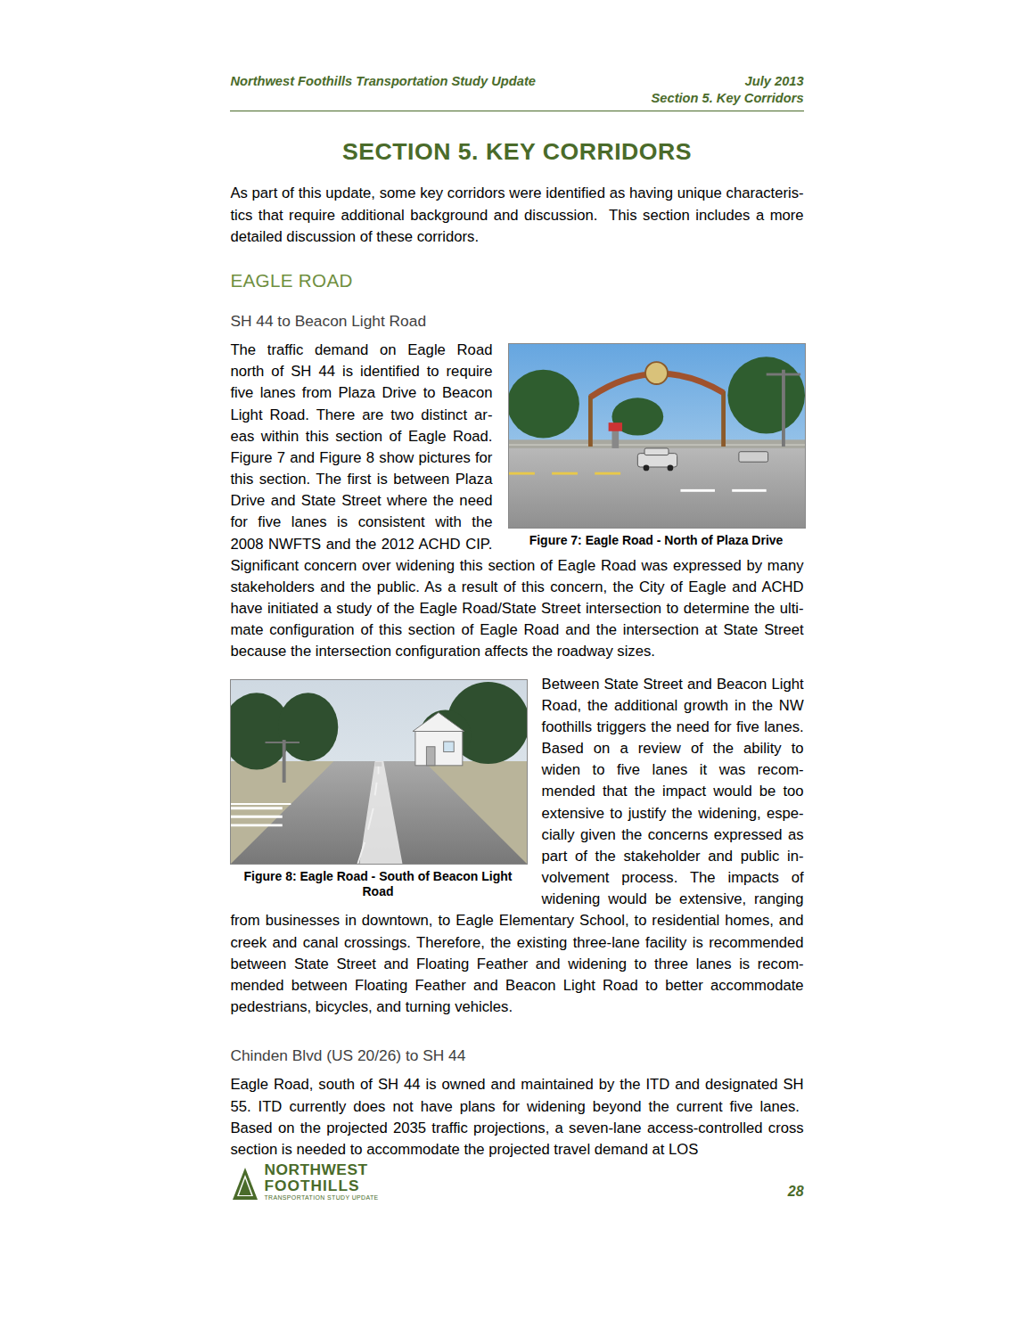Northwest Foothills Transportation Study Update
July 2013
Section 5. Key Corridors
SECTION 5. KEY CORRIDORS
As part of this update, some key corridors were identified as having unique characteristics that require additional background and discussion. This section includes a more detailed discussion of these corridors.
EAGLE ROAD
SH 44 to Beacon Light Road
Figure 7: Eagle Road - North of Plaza Drive
The traffic demand on Eagle Road north of SH 44 is identified to require five lanes from Plaza Drive to Beacon Light Road. There are two distinct areas within this section of Eagle Road. Figure 7 and Figure 8 show pictures for this section. The first is between Plaza Drive and State Street where the need for five lanes is consistent with the 2008 NWFTS and the 2012 ACHD CIP. Significant concern over widening this section of Eagle Road was expressed by many stakeholders and the public. As a result of this concern, the City of Eagle and ACHD have initiated a study of the Eagle Road/State Street intersection to determine the ultimate configuration of this section of Eagle Road and the intersection at State Street because the intersection configuration affects the roadway sizes.
Figure 8: Eagle Road - South of Beacon Light Road
Between State Street and Beacon Light Road, the additional growth in the NW foothills triggers the need for five lanes. Based on a review of the ability to widen to five lanes it was recommended that the impact would be too extensive to justify the widening, especially given the concerns expressed as part of the stakeholder and public involvement process. The impacts of widening would be extensive, ranging from businesses in downtown, to Eagle Elementary School, to residential homes, and creek and canal crossings. Therefore, the existing three-lane facility is recommended between State Street and Floating Feather and widening to three lanes is recommended between Floating Feather and Beacon Light Road to better accommodate pedestrians, bicycles, and turning vehicles.
Chinden Blvd (US 20/26) to SH 44
Eagle Road, south of SH 44 is owned and maintained by the ITD and designated SH 55. ITD currently does not have plans for widening beyond the current five lanes. Based on the projected 2035 traffic projections, a seven-lane access-controlled cross section is needed to accommodate the projected travel demand at LOS
NORTHWEST
FOOTHILLS TRANSPORTATION STUDY UPDATE
28